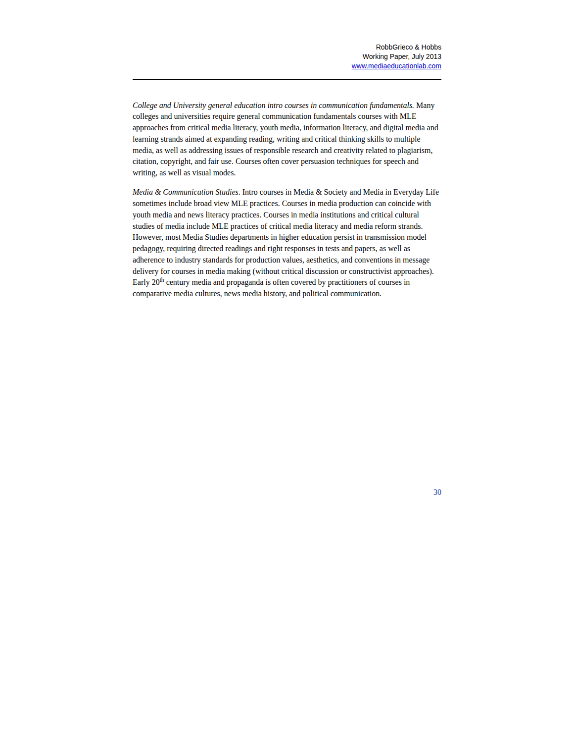RobbGrieco & Hobbs
Working Paper, July 2013
www.mediaeducationlab.com
College and University general education intro courses in communication fundamentals. Many colleges and universities require general communication fundamentals courses with MLE approaches from critical media literacy, youth media, information literacy, and digital media and learning strands aimed at expanding reading, writing and critical thinking skills to multiple media, as well as addressing issues of responsible research and creativity related to plagiarism, citation, copyright, and fair use. Courses often cover persuasion techniques for speech and writing, as well as visual modes.
Media & Communication Studies. Intro courses in Media & Society and Media in Everyday Life sometimes include broad view MLE practices. Courses in media production can coincide with youth media and news literacy practices. Courses in media institutions and critical cultural studies of media include MLE practices of critical media literacy and media reform strands. However, most Media Studies departments in higher education persist in transmission model pedagogy, requiring directed readings and right responses in tests and papers, as well as adherence to industry standards for production values, aesthetics, and conventions in message delivery for courses in media making (without critical discussion or constructivist approaches). Early 20th century media and propaganda is often covered by practitioners of courses in comparative media cultures, news media history, and political communication.
30